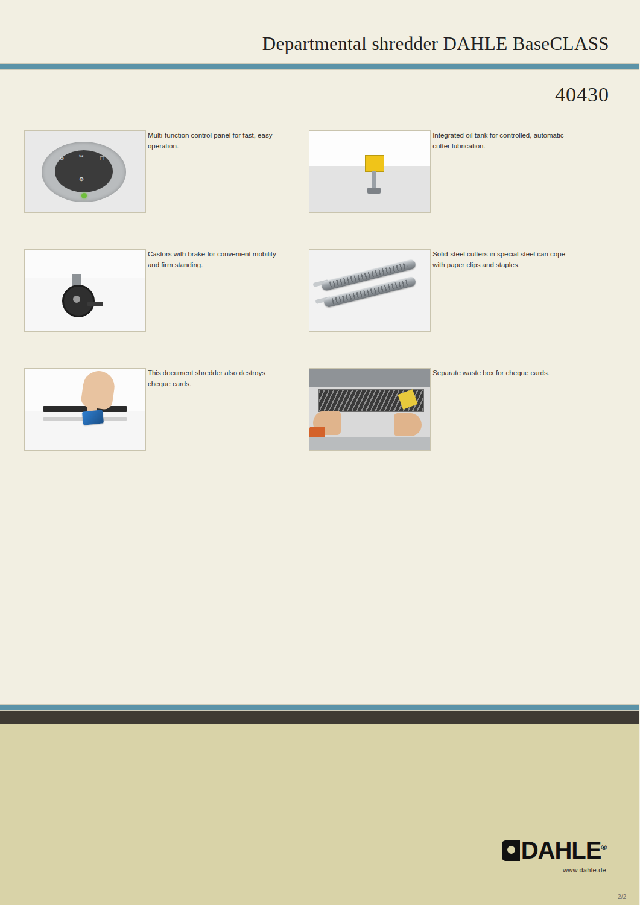Departmental shredder DAHLE BaseCLASS
40430
| ↺ ✂ ☐ ⚙ | Multi-function control panel for fast, easy operation. | | | Integrated oil tank for controlled, automatic cutter lubrication. |
| | Castors with brake for convenient mobility and firm standing. | | | Solid-steel cutters in special steel can cope with paper clips and staples. |
| | This document shredder also destroys cheque cards. | | | Separate waste box for cheque cards. |
DAHLE®
www.dahle.de
2/2